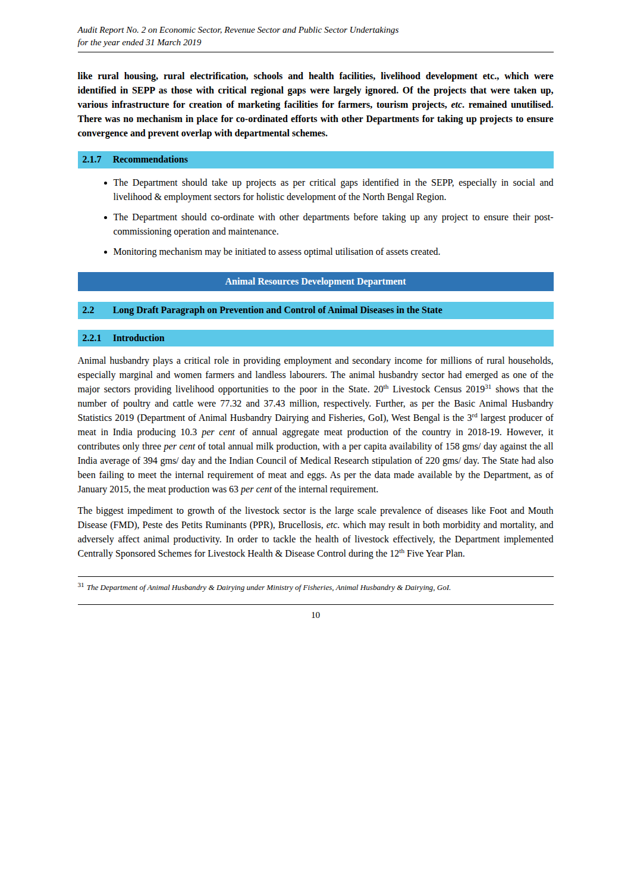Audit Report No. 2 on Economic Sector, Revenue Sector and Public Sector Undertakings
for the year ended 31 March 2019
like rural housing, rural electrification, schools and health facilities, livelihood development etc., which were identified in SEPP as those with critical regional gaps were largely ignored. Of the projects that were taken up, various infrastructure for creation of marketing facilities for farmers, tourism projects, etc. remained unutilised. There was no mechanism in place for co-ordinated efforts with other Departments for taking up projects to ensure convergence and prevent overlap with departmental schemes.
2.1.7 Recommendations
The Department should take up projects as per critical gaps identified in the SEPP, especially in social and livelihood & employment sectors for holistic development of the North Bengal Region.
The Department should co-ordinate with other departments before taking up any project to ensure their post-commissioning operation and maintenance.
Monitoring mechanism may be initiated to assess optimal utilisation of assets created.
Animal Resources Development Department
2.2 Long Draft Paragraph on Prevention and Control of Animal Diseases in the State
2.2.1 Introduction
Animal husbandry plays a critical role in providing employment and secondary income for millions of rural households, especially marginal and women farmers and landless labourers. The animal husbandry sector had emerged as one of the major sectors providing livelihood opportunities to the poor in the State. 20th Livestock Census 201931 shows that the number of poultry and cattle were 77.32 and 37.43 million, respectively. Further, as per the Basic Animal Husbandry Statistics 2019 (Department of Animal Husbandry Dairying and Fisheries, GoI), West Bengal is the 3rd largest producer of meat in India producing 10.3 per cent of annual aggregate meat production of the country in 2018-19. However, it contributes only three per cent of total annual milk production, with a per capita availability of 158 gms/ day against the all India average of 394 gms/ day and the Indian Council of Medical Research stipulation of 220 gms/ day. The State had also been failing to meet the internal requirement of meat and eggs. As per the data made available by the Department, as of January 2015, the meat production was 63 per cent of the internal requirement.
The biggest impediment to growth of the livestock sector is the large scale prevalence of diseases like Foot and Mouth Disease (FMD), Peste des Petits Ruminants (PPR), Brucellosis, etc. which may result in both morbidity and mortality, and adversely affect animal productivity. In order to tackle the health of livestock effectively, the Department implemented Centrally Sponsored Schemes for Livestock Health & Disease Control during the 12th Five Year Plan.
31 The Department of Animal Husbandry & Dairying under Ministry of Fisheries, Animal Husbandry & Dairying, GoI.
10